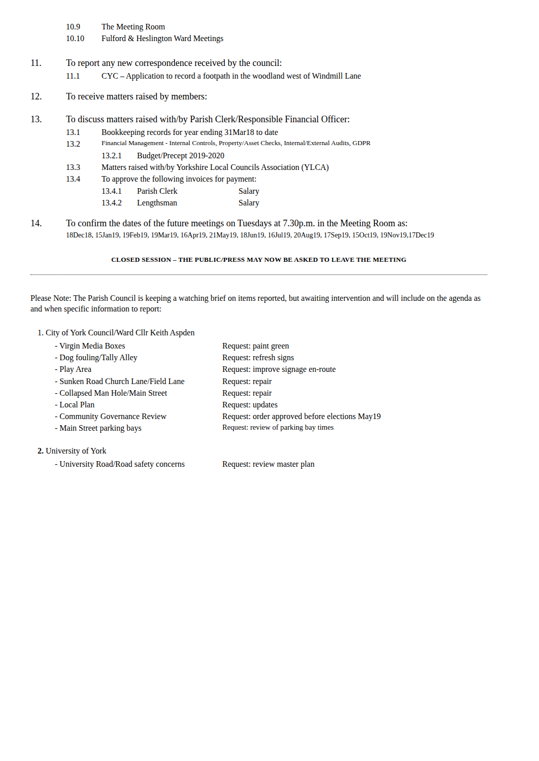10.9
The Meeting Room
10.10
Fulford & Heslington Ward Meetings
11.
To report any new correspondence received by the council:
11.1
CYC – Application to record a footpath in the woodland west of Windmill Lane
12.
To receive matters raised by members:
13.
To discuss matters raised with/by Parish Clerk/Responsible Financial Officer:
13.1
Bookkeeping records for year ending 31Mar18 to date
13.2
Financial Management - Internal Controls, Property/Asset Checks, Internal/External Audits, GDPR
13.2.1
Budget/Precept 2019-2020
13.3
Matters raised with/by Yorkshire Local Councils Association (YLCA)
13.4
To approve the following invoices for payment:
13.4.1
Parish Clerk Salary
13.4.2
Lengthsman Salary
14.
To confirm the dates of the future meetings on Tuesdays at 7.30p.m. in the Meeting Room as:
18Dec18, 15Jan19, 19Feb19, 19Mar19, 16Apr19, 21May19, 18Jun19, 16Jul19, 20Aug19, 17Sep19, 15Oct19, 19Nov19,17Dec19
CLOSED SESSION – THE PUBLIC/PRESS MAY NOW BE ASKED TO LEAVE THE MEETING
Please Note: The Parish Council is keeping a watching brief on items reported, but awaiting intervention and will include on the agenda as and when specific information to report:
City of York Council/Ward Cllr Keith Aspden
| - Virgin Media Boxes | Request: paint green |
| - Dog fouling/Tally Alley | Request: refresh signs |
| - Play Area | Request: improve signage en-route |
| - Sunken Road Church Lane/Field Lane | Request: repair |
| - Collapsed Man Hole/Main Street | Request: repair |
| - Local Plan | Request: updates |
| - Community Governance Review | Request: order approved before elections May19 |
| - Main Street parking bays | Request: review of parking bay times |
University of York
| - University Road/Road safety concerns | Request: review master plan |